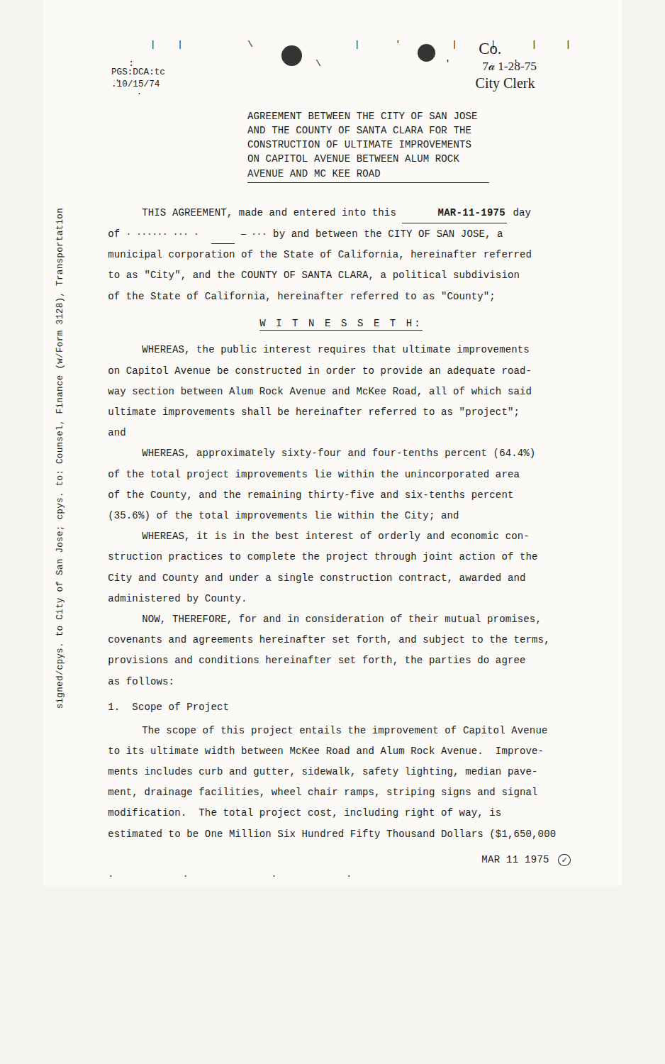signed/cpys. to City of San Jose; cpys. to: Counsel, Finance (w/Form 3128), Transportation
| | \ | ' | | | | : . . \ ' '
Co.
7𝒶 1-28-75
City Clerk
PGS:DCA:tc
.10/15/74
AGREEMENT BETWEEN THE CITY OF SAN JOSE
AND THE COUNTY OF SANTA CLARA FOR THE
CONSTRUCTION OF ULTIMATE IMPROVEMENTS
ON CAPITOL AVENUE BETWEEN ALUM ROCK
AVENUE AND MC KEE ROAD
THIS AGREEMENT, made and entered into this MAR-11-1975 day
of · ······ ··· · — ··· by and between the CITY OF SAN JOSE, a
municipal corporation of the State of California, hereinafter referred
to as "City", and the COUNTY OF SANTA CLARA, a political subdivision
of the State of California, hereinafter referred to as "County";
W I T N E S S E T H:
WHEREAS, the public interest requires that ultimate improvements
on Capitol Avenue be constructed in order to provide an adequate road-
way section between Alum Rock Avenue and McKee Road, all of which said
ultimate improvements shall be hereinafter referred to as "project";
and
WHEREAS, approximately sixty-four and four-tenths percent (64.4%)
of the total project improvements lie within the unincorporated area
of the County, and the remaining thirty-five and six-tenths percent
(35.6%) of the total improvements lie within the City; and
WHEREAS, it is in the best interest of orderly and economic con-
struction practices to complete the project through joint action of the
City and County and under a single construction contract, awarded and
administered by County.
NOW, THEREFORE, for and in consideration of their mutual promises,
covenants and agreements hereinafter set forth, and subject to the terms,
provisions and conditions hereinafter set forth, the parties do agree
as follows:
1. Scope of Project
The scope of this project entails the improvement of Capitol Avenue
to its ultimate width between McKee Road and Alum Rock Avenue. Improve-
ments includes curb and gutter, sidewalk, safety lighting, median pave-
ment, drainage facilities, wheel chair ramps, striping signs and signal
modification. The total project cost, including right of way, is
estimated to be One Million Six Hundred Fifty Thousand Dollars ($1,650,000
MAR 11 1975 ✓
.
.
.
.